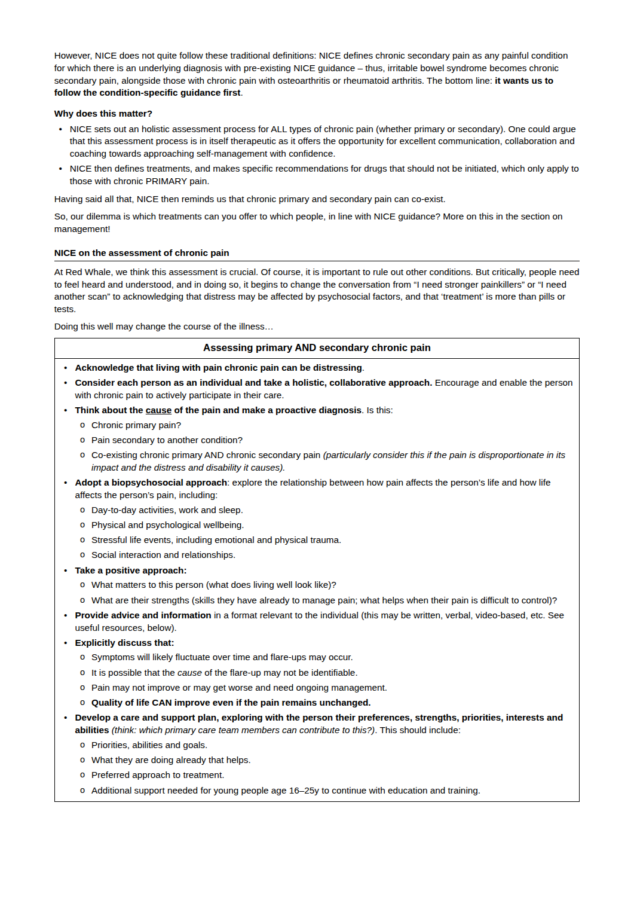However, NICE does not quite follow these traditional definitions: NICE defines chronic secondary pain as any painful condition for which there is an underlying diagnosis with pre-existing NICE guidance – thus, irritable bowel syndrome becomes chronic secondary pain, alongside those with chronic pain with osteoarthritis or rheumatoid arthritis. The bottom line: it wants us to follow the condition-specific guidance first.
Why does this matter?
NICE sets out an holistic assessment process for ALL types of chronic pain (whether primary or secondary). One could argue that this assessment process is in itself therapeutic as it offers the opportunity for excellent communication, collaboration and coaching towards approaching self-management with confidence.
NICE then defines treatments, and makes specific recommendations for drugs that should not be initiated, which only apply to those with chronic PRIMARY pain.
Having said all that, NICE then reminds us that chronic primary and secondary pain can co-exist.
So, our dilemma is which treatments can you offer to which people, in line with NICE guidance? More on this in the section on management!
NICE on the assessment of chronic pain
At Red Whale, we think this assessment is crucial. Of course, it is important to rule out other conditions. But critically, people need to feel heard and understood, and in doing so, it begins to change the conversation from “I need stronger painkillers” or “I need another scan” to acknowledging that distress may be affected by psychosocial factors, and that ‘treatment’ is more than pills or tests.
Doing this well may change the course of the illness…
| Assessing primary AND secondary chronic pain |
| Acknowledge that living with pain chronic pain can be distressing . Consider each person as an individual and take a holistic, collaborative approach. Encourage and enable the person with chronic pain to actively participate in their care. Think about the cause of the pain and make a proactive diagnosis . Is this: Chronic primary pain? Pain secondary to another condition? Co-existing chronic primary AND chronic secondary pain (particularly consider this if the pain is disproportionate in its impact and the distress and disability it causes). Adopt a biopsychosocial approach : explore the relationship between how pain affects the person’s life and how life affects the person’s pain, including: Day-to-day activities, work and sleep. Physical and psychological wellbeing. Stressful life events, including emotional and physical trauma. Social interaction and relationships. Take a positive approach: What matters to this person (what does living well look like)? What are their strengths (skills they have already to manage pain; what helps when their pain is difficult to control)? Provide advice and information in a format relevant to the individual (this may be written, verbal, video-based, etc. See useful resources, below). Explicitly discuss that: Symptoms will likely fluctuate over time and flare-ups may occur. It is possible that the cause of the flare-up may not be identifiable. Pain may not improve or may get worse and need ongoing management. Quality of life CAN improve even if the pain remains unchanged. Develop a care and support plan, exploring with the person their preferences, strengths, priorities, interests and abilities (think: which primary care team members can contribute to this?) . This should include: Priorities, abilities and goals. What they are doing already that helps. Preferred approach to treatment. Additional support needed for young people age 16–25y to continue with education and training. |